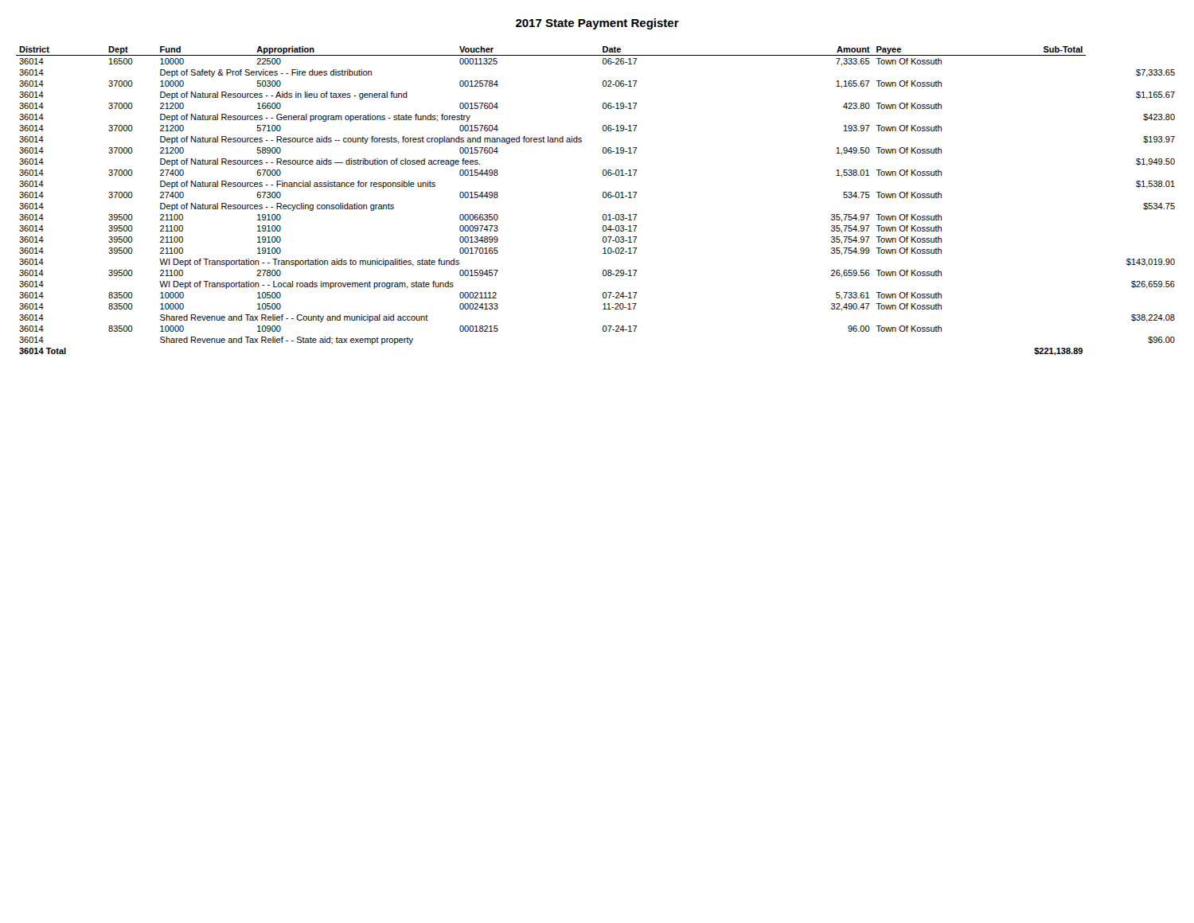2017 State Payment Register
| District | Dept | Fund | Appropriation | Voucher | Date | Amount | Payee | Sub-Total |
| --- | --- | --- | --- | --- | --- | --- | --- | --- |
| 36014 | 16500 | 10000 | 22500 | 00011325 | 06-26-17 | 7,333.65 | Town Of Kossuth | |
| 36014 | | Dept of Safety & Prof Services - - Fire dues distribution | | | $7,333.65 |
| 36014 | 37000 | 10000 | 50300 | 00125784 | 02-06-17 | 1,165.67 | Town Of Kossuth | |
| 36014 | | Dept of Natural Resources - - Aids in lieu of taxes - general fund | | | $1,165.67 |
| 36014 | 37000 | 21200 | 16600 | 00157604 | 06-19-17 | 423.80 | Town Of Kossuth | |
| 36014 | | Dept of Natural Resources - - General program operations - state funds; forestry | | | $423.80 |
| 36014 | 37000 | 21200 | 57100 | 00157604 | 06-19-17 | 193.97 | Town Of Kossuth | |
| 36014 | | Dept of Natural Resources - - Resource aids -- county forests, forest croplands and managed forest land aids | | | $193.97 |
| 36014 | 37000 | 21200 | 58900 | 00157604 | 06-19-17 | 1,949.50 | Town Of Kossuth | |
| 36014 | | Dept of Natural Resources - - Resource aids — distribution of closed acreage fees. | | | $1,949.50 |
| 36014 | 37000 | 27400 | 67000 | 00154498 | 06-01-17 | 1,538.01 | Town Of Kossuth | |
| 36014 | | Dept of Natural Resources - - Financial assistance for responsible units | | | $1,538.01 |
| 36014 | 37000 | 27400 | 67300 | 00154498 | 06-01-17 | 534.75 | Town Of Kossuth | |
| 36014 | | Dept of Natural Resources - - Recycling consolidation grants | | | $534.75 |
| 36014 | 39500 | 21100 | 19100 | 00066350 | 01-03-17 | 35,754.97 | Town Of Kossuth | |
| 36014 | 39500 | 21100 | 19100 | 00097473 | 04-03-17 | 35,754.97 | Town Of Kossuth | |
| 36014 | 39500 | 21100 | 19100 | 00134899 | 07-03-17 | 35,754.97 | Town Of Kossuth | |
| 36014 | 39500 | 21100 | 19100 | 00170165 | 10-02-17 | 35,754.99 | Town Of Kossuth | |
| 36014 | | WI Dept of Transportation - - Transportation aids to municipalities, state funds | | | $143,019.90 |
| 36014 | 39500 | 21100 | 27800 | 00159457 | 08-29-17 | 26,659.56 | Town Of Kossuth | |
| 36014 | | WI Dept of Transportation - - Local roads improvement program, state funds | | | $26,659.56 |
| 36014 | 83500 | 10000 | 10500 | 00021112 | 07-24-17 | 5,733.61 | Town Of Kossuth | |
| 36014 | 83500 | 10000 | 10500 | 00024133 | 11-20-17 | 32,490.47 | Town Of Kossuth | |
| 36014 | | Shared Revenue and Tax Relief - - County and municipal aid account | | | $38,224.08 |
| 36014 | 83500 | 10000 | 10900 | 00018215 | 07-24-17 | 96.00 | Town Of Kossuth | |
| 36014 | | Shared Revenue and Tax Relief - - State aid; tax exempt property | | | $96.00 |
| 36014 Total | | | | | | | | $221,138.89 |